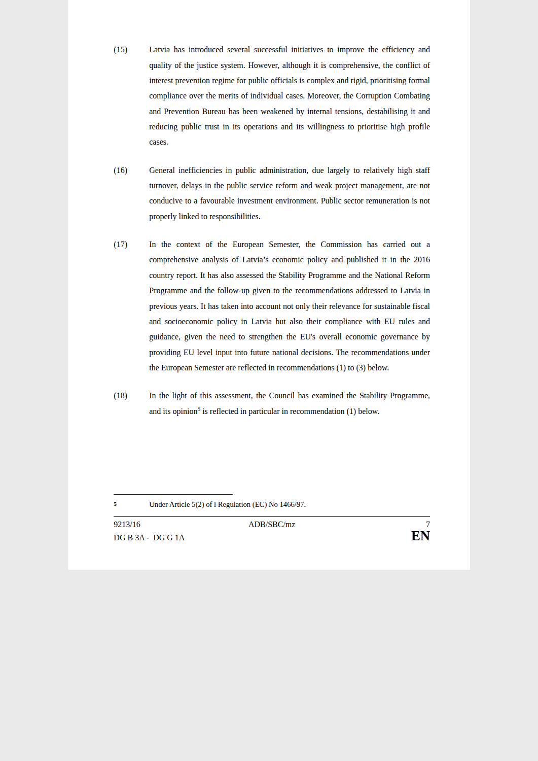(15) Latvia has introduced several successful initiatives to improve the efficiency and quality of the justice system. However, although it is comprehensive, the conflict of interest prevention regime for public officials is complex and rigid, prioritising formal compliance over the merits of individual cases. Moreover, the Corruption Combating and Prevention Bureau has been weakened by internal tensions, destabilising it and reducing public trust in its operations and its willingness to prioritise high profile cases.
(16) General inefficiencies in public administration, due largely to relatively high staff turnover, delays in the public service reform and weak project management, are not conducive to a favourable investment environment. Public sector remuneration is not properly linked to responsibilities.
(17) In the context of the European Semester, the Commission has carried out a comprehensive analysis of Latvia’s economic policy and published it in the 2016 country report. It has also assessed the Stability Programme and the National Reform Programme and the follow-up given to the recommendations addressed to Latvia in previous years. It has taken into account not only their relevance for sustainable fiscal and socioeconomic policy in Latvia but also their compliance with EU rules and guidance, given the need to strengthen the EU's overall economic governance by providing EU level input into future national decisions. The recommendations under the European Semester are reflected in recommendations (1) to (3) below.
(18) In the light of this assessment, the Council has examined the Stability Programme, and its opinion5 is reflected in particular in recommendation (1) below.
5 Under Article 5(2) of l Regulation (EC) No 1466/97.
9213/16 ADB/SBC/mz 7
DG B 3A - DG G 1A EN